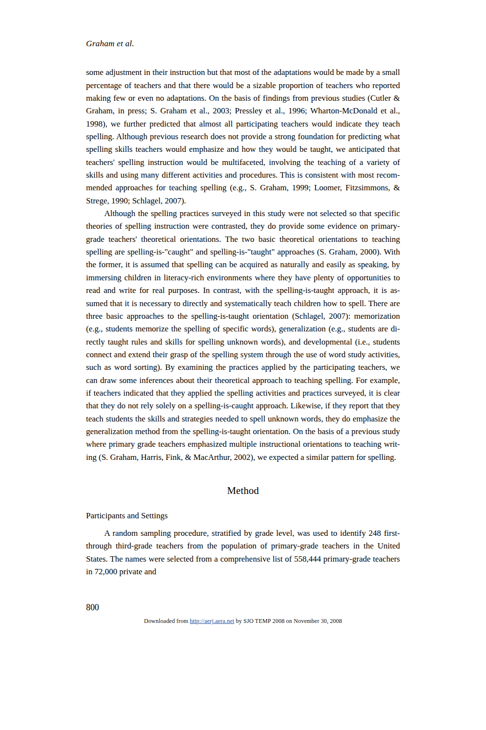Graham et al.
some adjustment in their instruction but that most of the adaptations would be made by a small percentage of teachers and that there would be a sizable proportion of teachers who reported making few or even no adaptations. On the basis of findings from previous studies (Cutler & Graham, in press; S. Graham et al., 2003; Pressley et al., 1996; Wharton-McDonald et al., 1998), we further predicted that almost all participating teachers would indicate they teach spelling. Although previous research does not provide a strong foundation for predicting what spelling skills teachers would emphasize and how they would be taught, we anticipated that teachers' spelling instruction would be multifaceted, involving the teaching of a variety of skills and using many different activities and procedures. This is consistent with most recommended approaches for teaching spelling (e.g., S. Graham, 1999; Loomer, Fitzsimmons, & Strege, 1990; Schlagel, 2007).
Although the spelling practices surveyed in this study were not selected so that specific theories of spelling instruction were contrasted, they do provide some evidence on primary-grade teachers' theoretical orientations. The two basic theoretical orientations to teaching spelling are spelling-is-"caught" and spelling-is-"taught" approaches (S. Graham, 2000). With the former, it is assumed that spelling can be acquired as naturally and easily as speaking, by immersing children in literacy-rich environments where they have plenty of opportunities to read and write for real purposes. In contrast, with the spelling-is-taught approach, it is assumed that it is necessary to directly and systematically teach children how to spell. There are three basic approaches to the spelling-is-taught orientation (Schlagel, 2007): memorization (e.g., students memorize the spelling of specific words), generalization (e.g., students are directly taught rules and skills for spelling unknown words), and developmental (i.e., students connect and extend their grasp of the spelling system through the use of word study activities, such as word sorting). By examining the practices applied by the participating teachers, we can draw some inferences about their theoretical approach to teaching spelling. For example, if teachers indicated that they applied the spelling activities and practices surveyed, it is clear that they do not rely solely on a spelling-is-caught approach. Likewise, if they report that they teach students the skills and strategies needed to spell unknown words, they do emphasize the generalization method from the spelling-is-taught orientation. On the basis of a previous study where primary grade teachers emphasized multiple instructional orientations to teaching writing (S. Graham, Harris, Fink, & MacArthur, 2002), we expected a similar pattern for spelling.
Method
Participants and Settings
A random sampling procedure, stratified by grade level, was used to identify 248 first- through third-grade teachers from the population of primary-grade teachers in the United States. The names were selected from a comprehensive list of 558,444 primary-grade teachers in 72,000 private and
800
Downloaded from http://aerj.aera.net by SJO TEMP 2008 on November 30, 2008